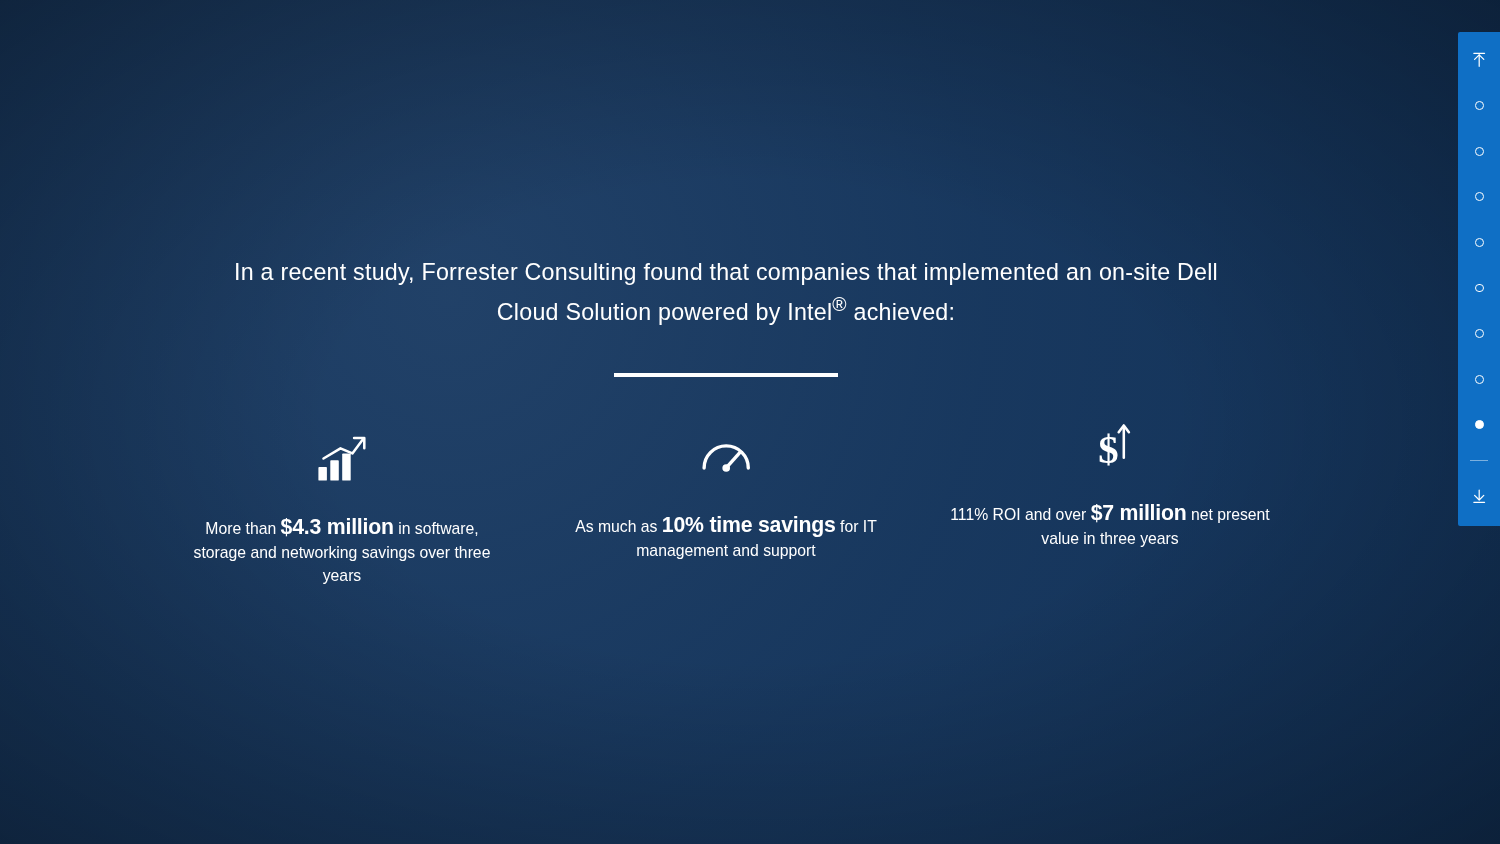Forrester Consulting study results for on-site Dell Cloud Solution powered by Intel
In a recent study, Forrester Consulting found that companies that implemented an on-site Dell Cloud Solution powered by Intel® achieved:
More than $4.3 million in software, storage and networking savings over three years
As much as 10% time savings for IT management and support
$
111% ROI and over $7 million net present value in three years